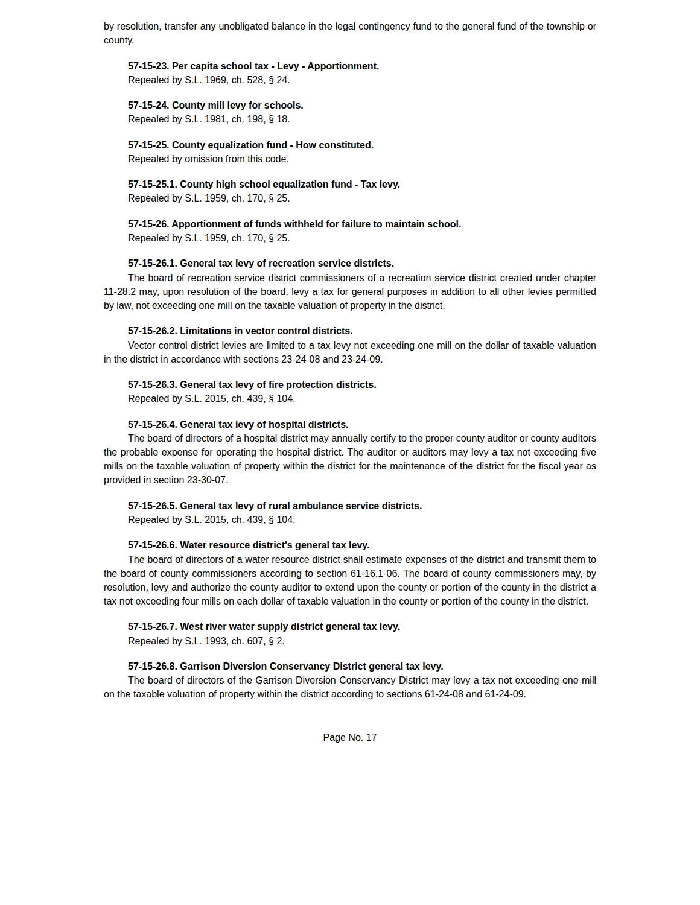by resolution, transfer any unobligated balance in the legal contingency fund to the general fund of the township or county.
57-15-23. Per capita school tax - Levy - Apportionment.
Repealed by S.L. 1969, ch. 528, § 24.
57-15-24. County mill levy for schools.
Repealed by S.L. 1981, ch. 198, § 18.
57-15-25. County equalization fund - How constituted.
Repealed by omission from this code.
57-15-25.1. County high school equalization fund - Tax levy.
Repealed by S.L. 1959, ch. 170, § 25.
57-15-26. Apportionment of funds withheld for failure to maintain school.
Repealed by S.L. 1959, ch. 170, § 25.
57-15-26.1. General tax levy of recreation service districts.
The board of recreation service district commissioners of a recreation service district created under chapter 11-28.2 may, upon resolution of the board, levy a tax for general purposes in addition to all other levies permitted by law, not exceeding one mill on the taxable valuation of property in the district.
57-15-26.2. Limitations in vector control districts.
Vector control district levies are limited to a tax levy not exceeding one mill on the dollar of taxable valuation in the district in accordance with sections 23-24-08 and 23-24-09.
57-15-26.3. General tax levy of fire protection districts.
Repealed by S.L. 2015, ch. 439, § 104.
57-15-26.4. General tax levy of hospital districts.
The board of directors of a hospital district may annually certify to the proper county auditor or county auditors the probable expense for operating the hospital district. The auditor or auditors may levy a tax not exceeding five mills on the taxable valuation of property within the district for the maintenance of the district for the fiscal year as provided in section 23-30-07.
57-15-26.5. General tax levy of rural ambulance service districts.
Repealed by S.L. 2015, ch. 439, § 104.
57-15-26.6. Water resource district's general tax levy.
The board of directors of a water resource district shall estimate expenses of the district and transmit them to the board of county commissioners according to section 61-16.1-06. The board of county commissioners may, by resolution, levy and authorize the county auditor to extend upon the county or portion of the county in the district a tax not exceeding four mills on each dollar of taxable valuation in the county or portion of the county in the district.
57-15-26.7. West river water supply district general tax levy.
Repealed by S.L. 1993, ch. 607, § 2.
57-15-26.8. Garrison Diversion Conservancy District general tax levy.
The board of directors of the Garrison Diversion Conservancy District may levy a tax not exceeding one mill on the taxable valuation of property within the district according to sections 61-24-08 and 61-24-09.
Page No. 17